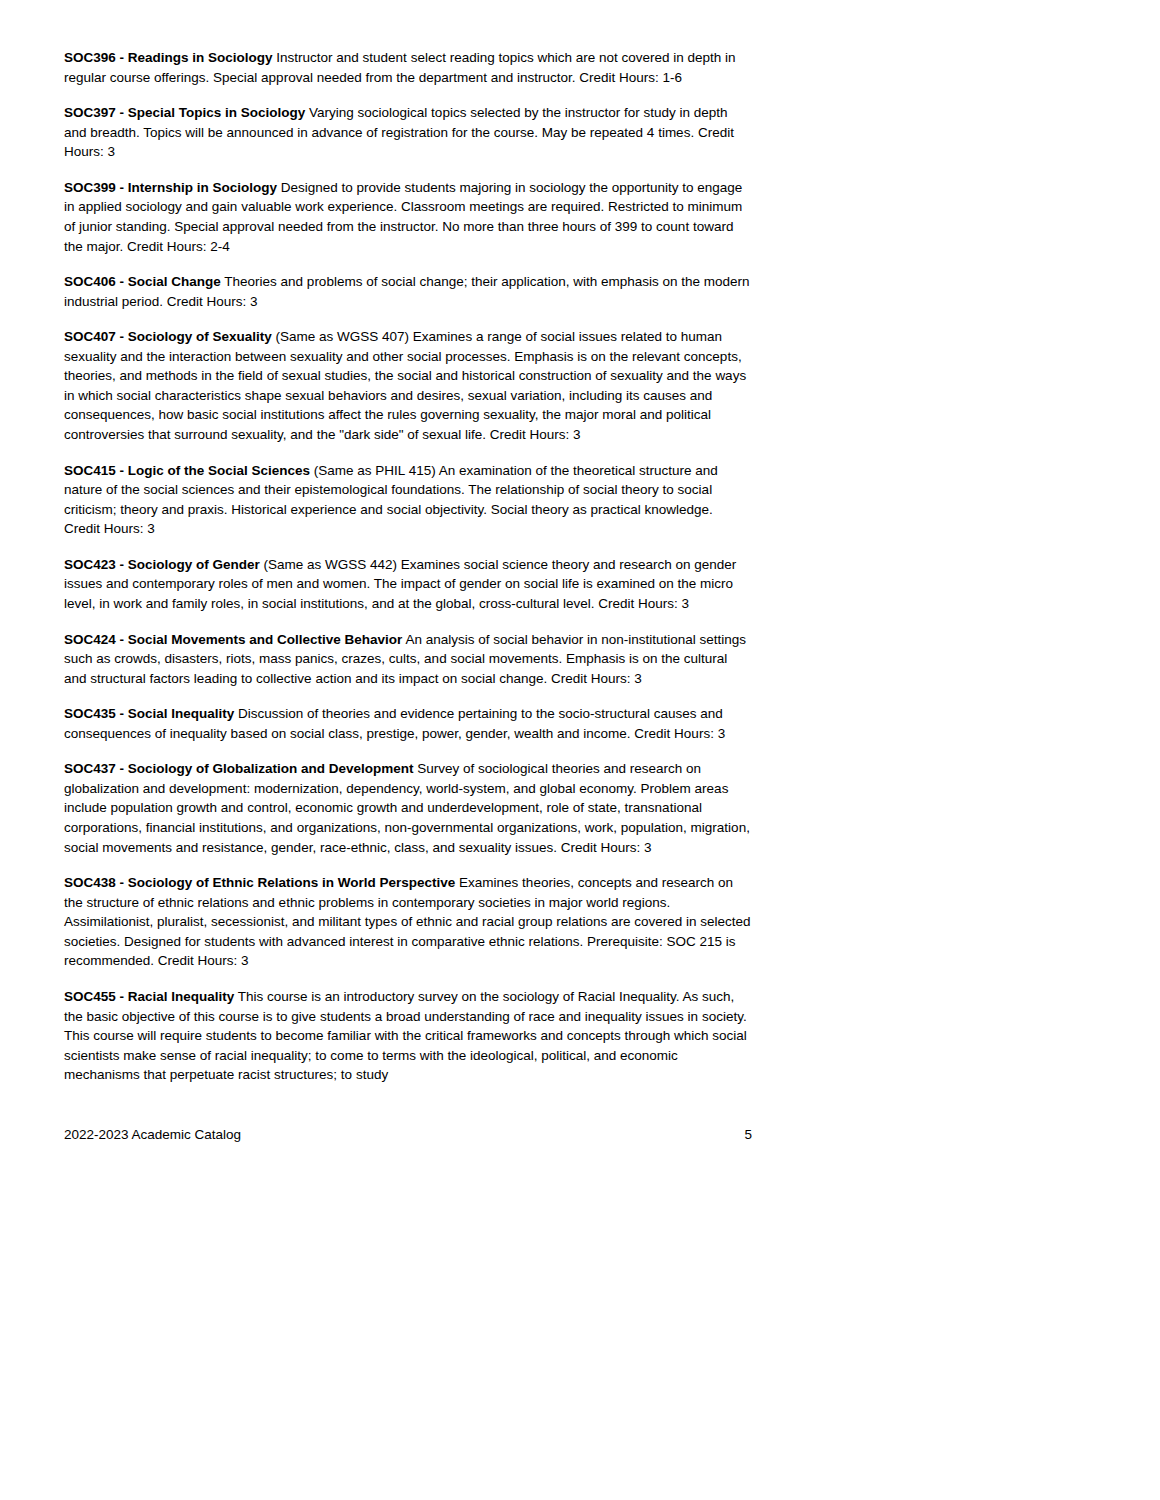SOC396 - Readings in Sociology Instructor and student select reading topics which are not covered in depth in regular course offerings. Special approval needed from the department and instructor. Credit Hours: 1-6
SOC397 - Special Topics in Sociology Varying sociological topics selected by the instructor for study in depth and breadth. Topics will be announced in advance of registration for the course. May be repeated 4 times. Credit Hours: 3
SOC399 - Internship in Sociology Designed to provide students majoring in sociology the opportunity to engage in applied sociology and gain valuable work experience. Classroom meetings are required. Restricted to minimum of junior standing. Special approval needed from the instructor. No more than three hours of 399 to count toward the major. Credit Hours: 2-4
SOC406 - Social Change Theories and problems of social change; their application, with emphasis on the modern industrial period. Credit Hours: 3
SOC407 - Sociology of Sexuality (Same as WGSS 407) Examines a range of social issues related to human sexuality and the interaction between sexuality and other social processes. Emphasis is on the relevant concepts, theories, and methods in the field of sexual studies, the social and historical construction of sexuality and the ways in which social characteristics shape sexual behaviors and desires, sexual variation, including its causes and consequences, how basic social institutions affect the rules governing sexuality, the major moral and political controversies that surround sexuality, and the "dark side" of sexual life. Credit Hours: 3
SOC415 - Logic of the Social Sciences (Same as PHIL 415) An examination of the theoretical structure and nature of the social sciences and their epistemological foundations. The relationship of social theory to social criticism; theory and praxis. Historical experience and social objectivity. Social theory as practical knowledge. Credit Hours: 3
SOC423 - Sociology of Gender (Same as WGSS 442) Examines social science theory and research on gender issues and contemporary roles of men and women. The impact of gender on social life is examined on the micro level, in work and family roles, in social institutions, and at the global, cross-cultural level. Credit Hours: 3
SOC424 - Social Movements and Collective Behavior An analysis of social behavior in non-institutional settings such as crowds, disasters, riots, mass panics, crazes, cults, and social movements. Emphasis is on the cultural and structural factors leading to collective action and its impact on social change. Credit Hours: 3
SOC435 - Social Inequality Discussion of theories and evidence pertaining to the socio-structural causes and consequences of inequality based on social class, prestige, power, gender, wealth and income. Credit Hours: 3
SOC437 - Sociology of Globalization and Development Survey of sociological theories and research on globalization and development: modernization, dependency, world-system, and global economy. Problem areas include population growth and control, economic growth and underdevelopment, role of state, transnational corporations, financial institutions, and organizations, non-governmental organizations, work, population, migration, social movements and resistance, gender, race-ethnic, class, and sexuality issues. Credit Hours: 3
SOC438 - Sociology of Ethnic Relations in World Perspective Examines theories, concepts and research on the structure of ethnic relations and ethnic problems in contemporary societies in major world regions. Assimilationist, pluralist, secessionist, and militant types of ethnic and racial group relations are covered in selected societies. Designed for students with advanced interest in comparative ethnic relations. Prerequisite: SOC 215 is recommended. Credit Hours: 3
SOC455 - Racial Inequality This course is an introductory survey on the sociology of Racial Inequality. As such, the basic objective of this course is to give students a broad understanding of race and inequality issues in society. This course will require students to become familiar with the critical frameworks and concepts through which social scientists make sense of racial inequality; to come to terms with the ideological, political, and economic mechanisms that perpetuate racist structures; to study
2022-2023 Academic Catalog 5